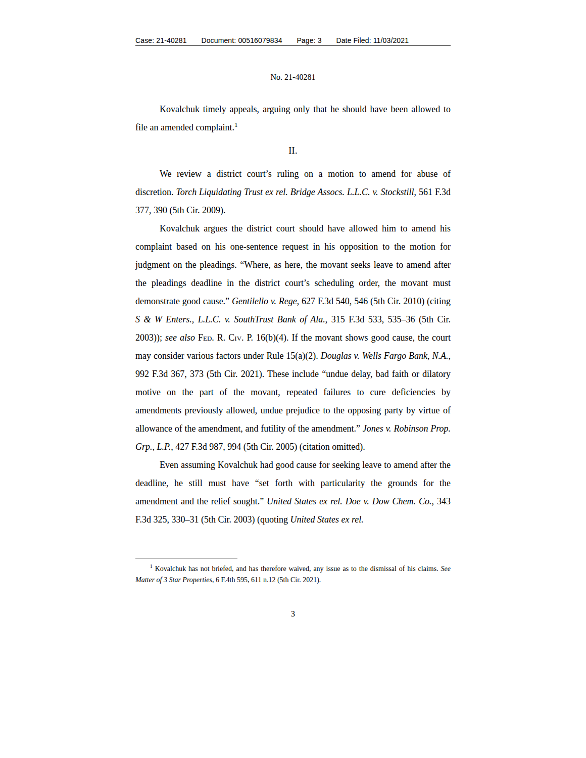Case: 21-40281 Document: 00516079834 Page: 3 Date Filed: 11/03/2021
No. 21-40281
Kovalchuk timely appeals, arguing only that he should have been allowed to file an amended complaint.1
II.
We review a district court’s ruling on a motion to amend for abuse of discretion. Torch Liquidating Trust ex rel. Bridge Assocs. L.L.C. v. Stockstill, 561 F.3d 377, 390 (5th Cir. 2009).
Kovalchuk argues the district court should have allowed him to amend his complaint based on his one-sentence request in his opposition to the motion for judgment on the pleadings. “Where, as here, the movant seeks leave to amend after the pleadings deadline in the district court’s scheduling order, the movant must demonstrate good cause.” Gentilello v. Rege, 627 F.3d 540, 546 (5th Cir. 2010) (citing S & W Enters., L.L.C. v. SouthTrust Bank of Ala., 315 F.3d 533, 535–36 (5th Cir. 2003)); see also Fed. R. Civ. P. 16(b)(4). If the movant shows good cause, the court may consider various factors under Rule 15(a)(2). Douglas v. Wells Fargo Bank, N.A., 992 F.3d 367, 373 (5th Cir. 2021). These include “undue delay, bad faith or dilatory motive on the part of the movant, repeated failures to cure deficiencies by amendments previously allowed, undue prejudice to the opposing party by virtue of allowance of the amendment, and futility of the amendment.” Jones v. Robinson Prop. Grp., L.P., 427 F.3d 987, 994 (5th Cir. 2005) (citation omitted).
Even assuming Kovalchuk had good cause for seeking leave to amend after the deadline, he still must have “set forth with particularity the grounds for the amendment and the relief sought.” United States ex rel. Doe v. Dow Chem. Co., 343 F.3d 325, 330–31 (5th Cir. 2003) (quoting United States ex rel.
1 Kovalchuk has not briefed, and has therefore waived, any issue as to the dismissal of his claims. See Matter of 3 Star Properties, 6 F.4th 595, 611 n.12 (5th Cir. 2021).
3